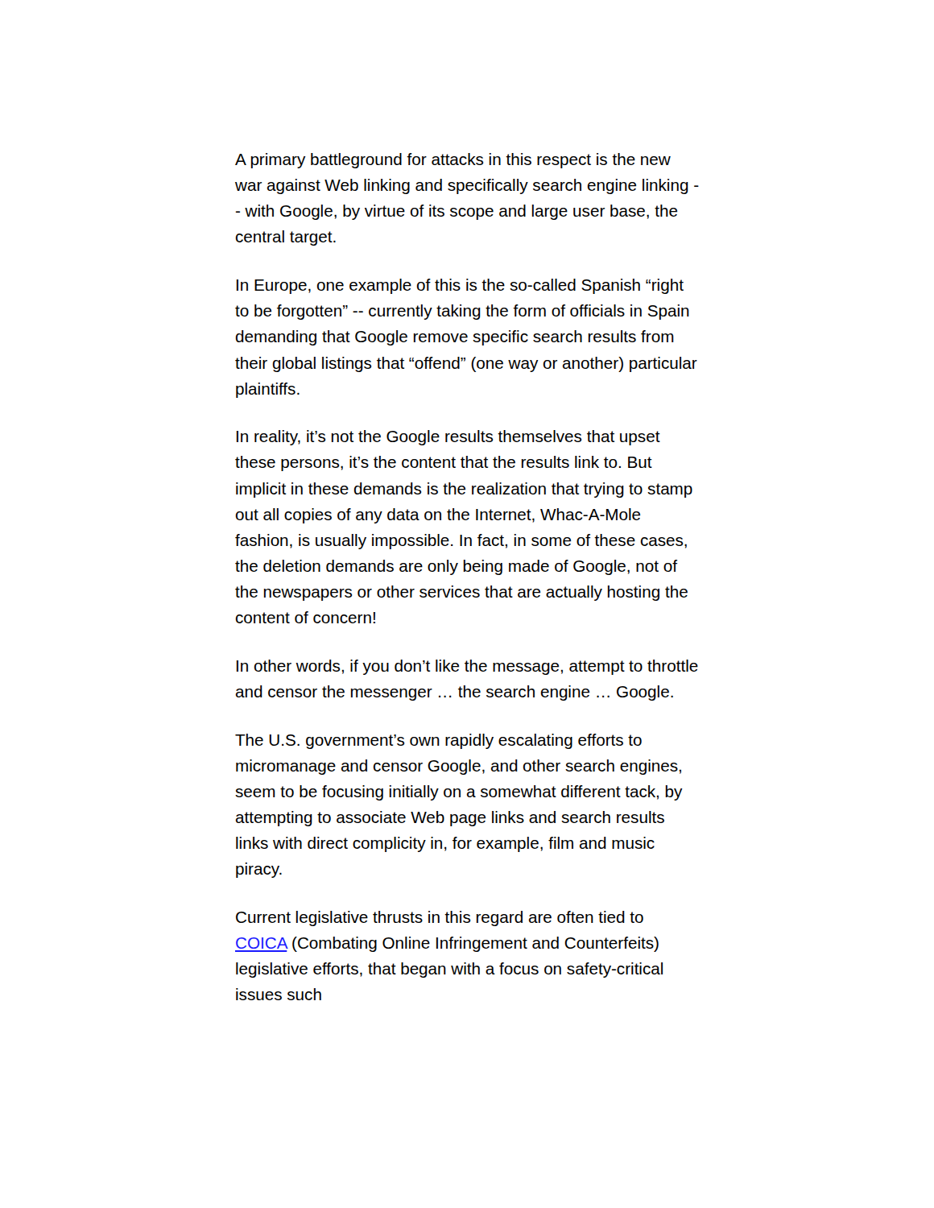A primary battleground for attacks in this respect is the new war against Web linking and specifically search engine linking -- with Google, by virtue of its scope and large user base, the central target.
In Europe, one example of this is the so-called Spanish “right to be forgotten” -- currently taking the form of officials in Spain demanding that Google remove specific search results from their global listings that “offend” (one way or another) particular plaintiffs.
In reality, it’s not the Google results themselves that upset these persons, it’s the content that the results link to. But implicit in these demands is the realization that trying to stamp out all copies of any data on the Internet, Whac-A-Mole fashion, is usually impossible. In fact, in some of these cases, the deletion demands are only being made of Google, not of the newspapers or other services that are actually hosting the content of concern!
In other words, if you don’t like the message, attempt to throttle and censor the messenger … the search engine … Google.
The U.S. government’s own rapidly escalating efforts to micromanage and censor Google, and other search engines, seem to be focusing initially on a somewhat different tack, by attempting to associate Web page links and search results links with direct complicity in, for example, film and music piracy.
Current legislative thrusts in this regard are often tied to COICA (Combating Online Infringement and Counterfeits) legislative efforts, that began with a focus on safety-critical issues such